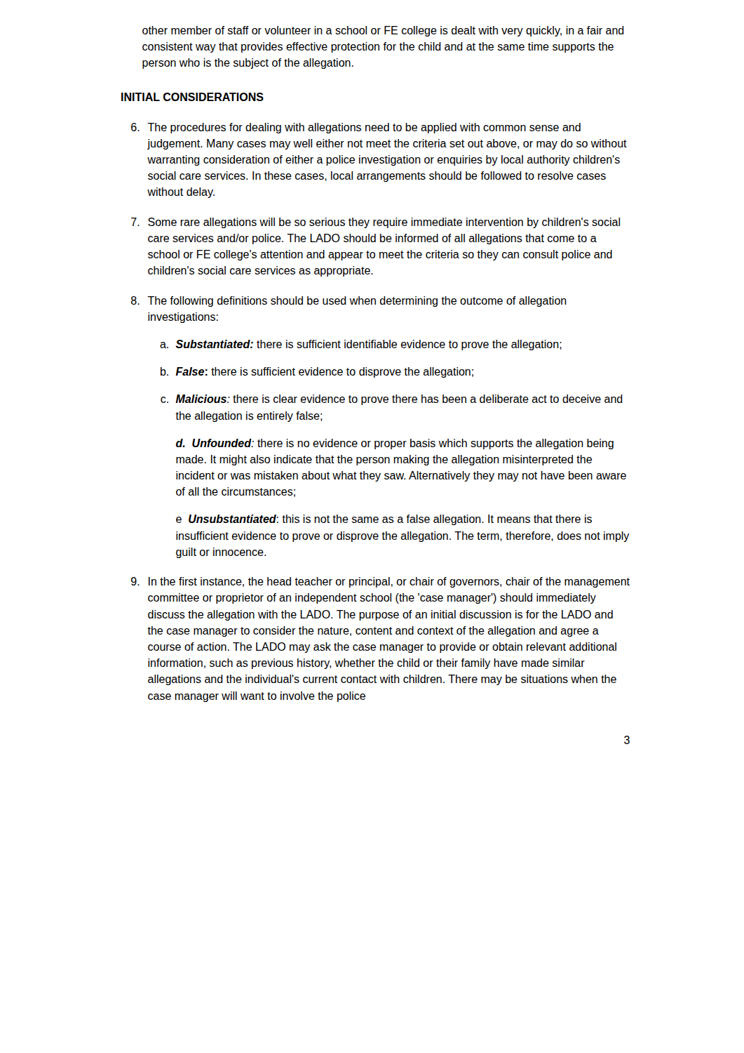other member of staff or volunteer in a school or FE college is dealt with very quickly, in a fair and consistent way that provides effective protection for the child and at the same time supports the person who is the subject of the allegation.
INITIAL CONSIDERATIONS
The procedures for dealing with allegations need to be applied with common sense and judgement. Many cases may well either not meet the criteria set out above, or may do so without warranting consideration of either a police investigation or enquiries by local authority children's social care services. In these cases, local arrangements should be followed to resolve cases without delay.
Some rare allegations will be so serious they require immediate intervention by children's social care services and/or police. The LADO should be informed of all allegations that come to a school or FE college's attention and appear to meet the criteria so they can consult police and children's social care services as appropriate.
The following definitions should be used when determining the outcome of allegation investigations:
Substantiated: there is sufficient identifiable evidence to prove the allegation;
False: there is sufficient evidence to disprove the allegation;
Malicious: there is clear evidence to prove there has been a deliberate act to deceive and the allegation is entirely false;
d. Unfounded: there is no evidence or proper basis which supports the allegation being made. It might also indicate that the person making the allegation misinterpreted the incident or was mistaken about what they saw. Alternatively they may not have been aware of all the circumstances;
e Unsubstantiated: this is not the same as a false allegation. It means that there is insufficient evidence to prove or disprove the allegation. The term, therefore, does not imply guilt or innocence.
In the first instance, the head teacher or principal, or chair of governors, chair of the management committee or proprietor of an independent school (the 'case manager') should immediately discuss the allegation with the LADO. The purpose of an initial discussion is for the LADO and the case manager to consider the nature, content and context of the allegation and agree a course of action. The LADO may ask the case manager to provide or obtain relevant additional information, such as previous history, whether the child or their family have made similar allegations and the individual's current contact with children. There may be situations when the case manager will want to involve the police
3